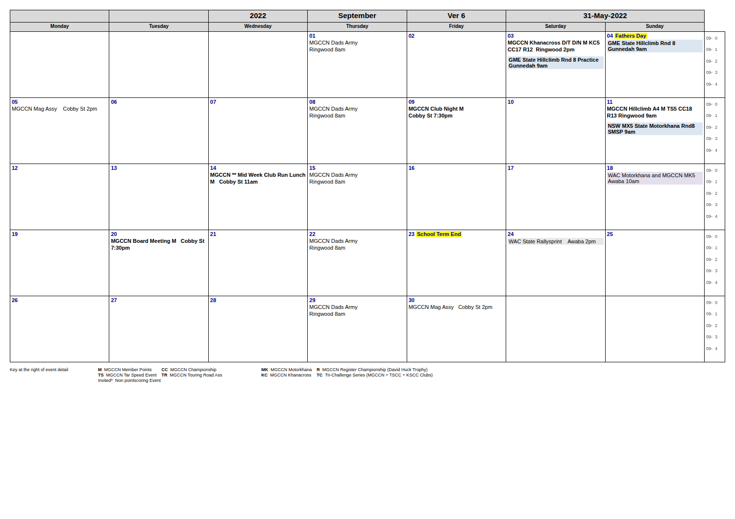| | | 2022 | September | Ver 6 | 31-May-2022 | |
| Monday | Tuesday | Wednesday | Thursday | Friday | Saturday | Sunday | |
| | | | 01 MGCCN Dads Army Ringwood 8am | 02 | 03 MGCCN Khanacross D/T D/N M KC5 CC17 R12 Ringwood 2pm GME State Hillclimb Rnd 8 Practice Gunnedah 9am | 04 Fathers Day GME State Hillclimb Rnd 8 Gunnedah 9am | 09- 0 09- 1 09- 2 09- 3 09- 4 |
| 05 MGCCN Mag Assy Cobby St 2pm | 06 | 07 | 08 MGCCN Dads Army Ringwood 8am | 09 MGCCN Club Night M Cobby St 7:30pm | 10 | 11 MGCCN Hillclimb A4 M TS5 CC18 R13 Ringwood 9am NSW MX5 State Motorkhana Rnd8 SMSP 9am | 09- 0 09- 1 09- 2 09- 3 09- 4 |
| 12 | 13 | 14 MGCCN ** Mid Week Club Run Lunch M Cobby St 11am | 15 MGCCN Dads Army Ringwood 8am | 16 | 17 | 18 WAC Motorkhana and MGCCN MK5 Awaba 10am | 09- 0 09- 1 09- 2 09- 3 09- 4 |
| 19 | 20 MGCCN Board Meeting M Cobby St 7:30pm | 21 | 22 MGCCN Dads Army Ringwood 8am | 23 School Term End | 24 WAC State Rallysprint Awaba 2pm | 25 | 09- 0 09- 1 09- 2 09- 3 09- 4 |
| 26 | 27 | 28 | 29 MGCCN Dads Army Ringwood 8am | 30 MGCCN Mag Assy Cobby St 2pm | | | 09- 0 09- 1 09- 2 09- 3 09- 4 |
| Key at the right of event detail | M MGCCN Member Points | CC MGCCN Championship | | MK MGCCN Motorkhana | R MGCCN Register Championship (David Huck Trophy) |
| | TS MGCCN Tar Speed Event | TR MGCCN Touring Road Ass | | KC MGCCN Khanacross | TC Tri-Challenge Series (MGCCN + TSCC + KSCC Clubs) |
| | Invited* Non pointscoring Event |